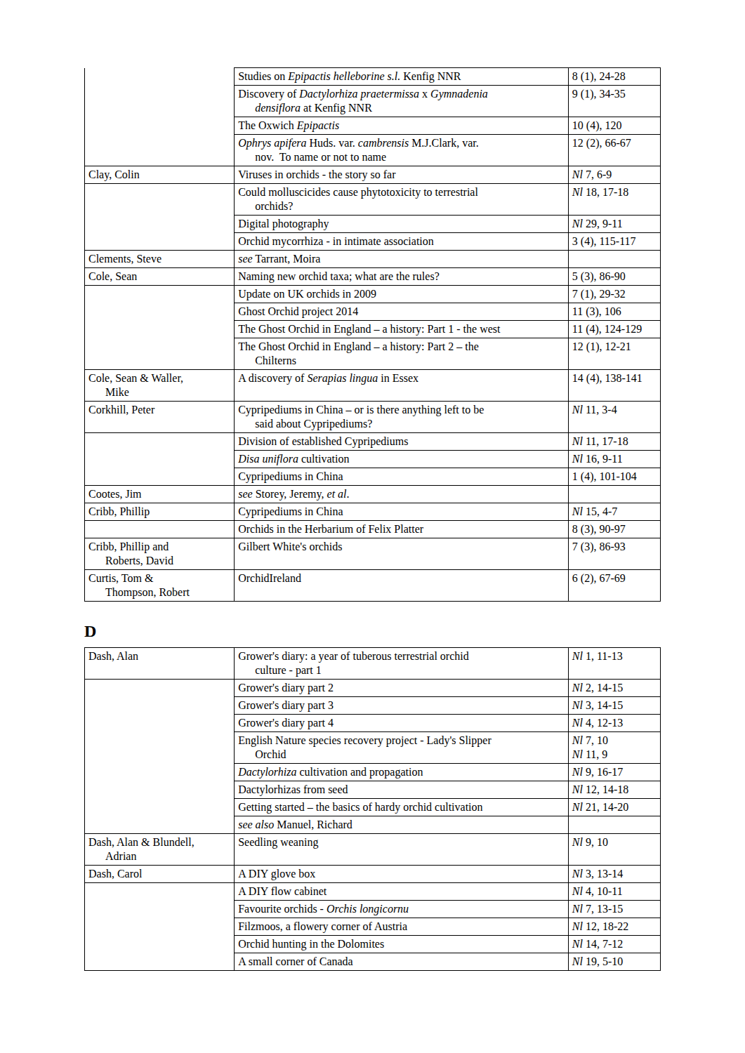| | Studies on Epipactis helleborine s.l. Kenfig NNR | 8 (1), 24-28 |
| | Discovery of Dactylorhiza praetermissa x Gymnadenia densiflora at Kenfig NNR | 9 (1), 34-35 |
| | The Oxwich Epipactis | 10 (4), 120 |
| | Ophrys apifera Huds. var. cambrensis M.J.Clark, var. nov. To name or not to name | 12 (2), 66-67 |
| Clay, Colin | Viruses in orchids - the story so far | Nl 7, 6-9 |
| | Could molluscicides cause phytotoxicity to terrestrial orchids? | Nl 18, 17-18 |
| | Digital photography | Nl 29, 9-11 |
| | Orchid mycorrhiza - in intimate association | 3 (4), 115-117 |
| Clements, Steve | see Tarrant, Moira | |
| Cole, Sean | Naming new orchid taxa; what are the rules? | 5 (3), 86-90 |
| | Update on UK orchids in 2009 | 7 (1), 29-32 |
| | Ghost Orchid project 2014 | 11 (3), 106 |
| | The Ghost Orchid in England – a history: Part 1 - the west | 11 (4), 124-129 |
| | The Ghost Orchid in England – a history: Part 2 – the Chilterns | 12 (1), 12-21 |
| Cole, Sean & Waller, Mike | A discovery of Serapias lingua in Essex | 14 (4), 138-141 |
| Corkhill, Peter | Cypripediums in China – or is there anything left to be said about Cypripediums? | Nl 11, 3-4 |
| | Division of established Cypripediums | Nl 11, 17-18 |
| | Disa uniflora cultivation | Nl 16, 9-11 |
| | Cypripediums in China | 1 (4), 101-104 |
| Cootes, Jim | see Storey, Jeremy, et al . | |
| Cribb, Phillip | Cypripediums in China | Nl 15, 4-7 |
| | Orchids in the Herbarium of Felix Platter | 8 (3), 90-97 |
| Cribb, Phillip and Roberts, David | Gilbert White's orchids | 7 (3), 86-93 |
| Curtis, Tom & Thompson, Robert | OrchidIreland | 6 (2), 67-69 |
D
| Dash, Alan | Grower's diary: a year of tuberous terrestrial orchid culture - part 1 | Nl 1, 11-13 |
| | Grower's diary part 2 | Nl 2, 14-15 |
| | Grower's diary part 3 | Nl 3, 14-15 |
| | Grower's diary part 4 | Nl 4, 12-13 |
| | English Nature species recovery project - Lady's Slipper Orchid | Nl 7, 10 Nl 11, 9 |
| | Dactylorhiza cultivation and propagation | Nl 9, 16-17 |
| | Dactylorhizas from seed | Nl 12, 14-18 |
| | Getting started – the basics of hardy orchid cultivation | Nl 21, 14-20 |
| | see also Manuel, Richard | |
| Dash, Alan & Blundell, Adrian | Seedling weaning | Nl 9, 10 |
| Dash, Carol | A DIY glove box | Nl 3, 13-14 |
| | A DIY flow cabinet | Nl 4, 10-11 |
| | Favourite orchids - Orchis longicornu | Nl 7, 13-15 |
| | Filzmoos, a flowery corner of Austria | Nl 12, 18-22 |
| | Orchid hunting in the Dolomites | Nl 14, 7-12 |
| | A small corner of Canada | Nl 19, 5-10 |